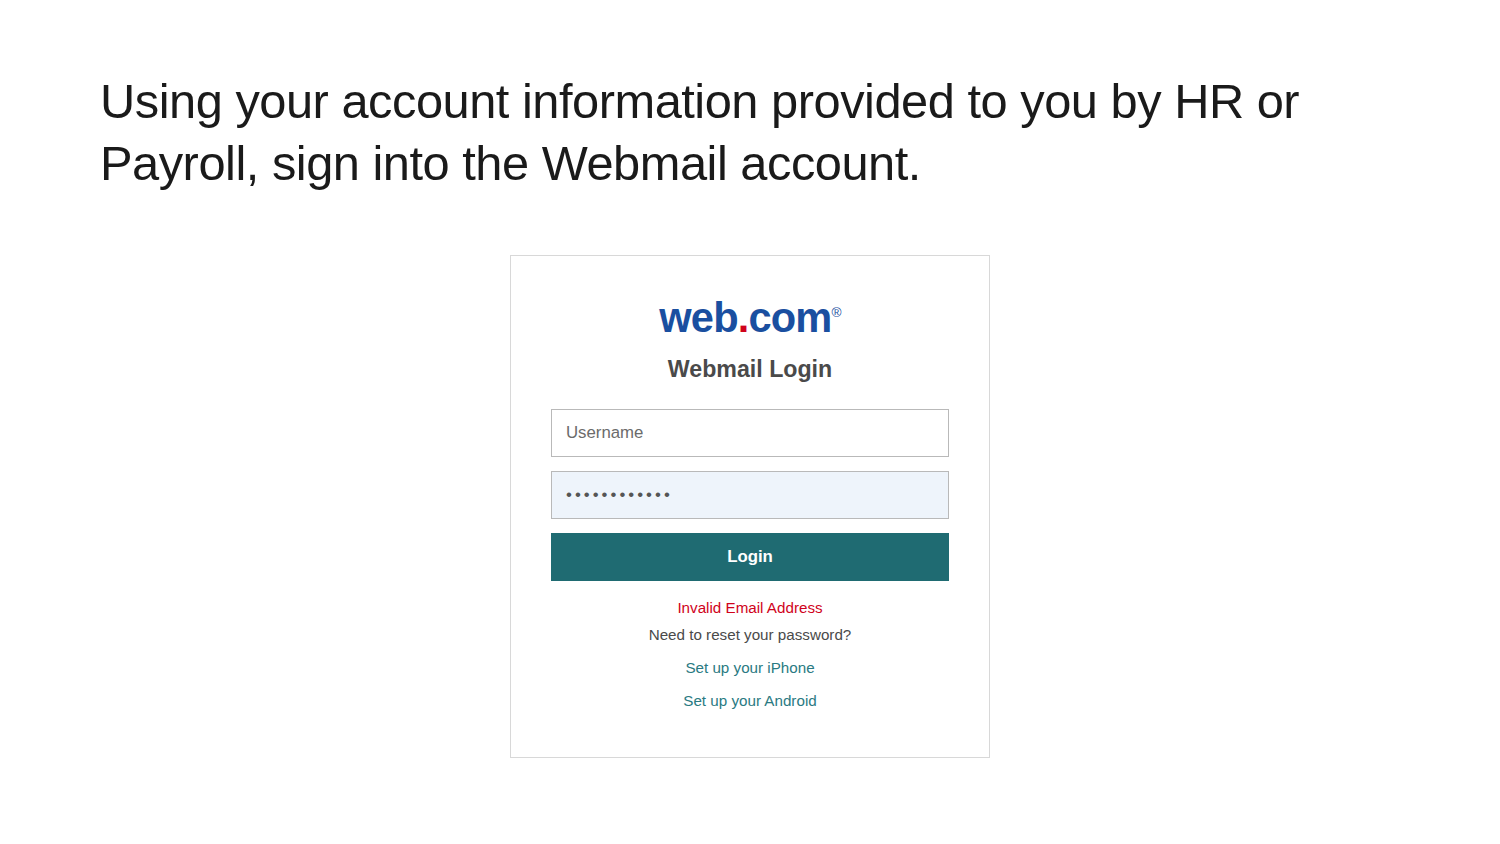Using your account information provided to you by HR or Payroll, sign into the Webmail account.
web. com®
Webmail Login
Username Password Login
Invalid Email Address
Need to reset your password? Set up your iPhone Set up your Android